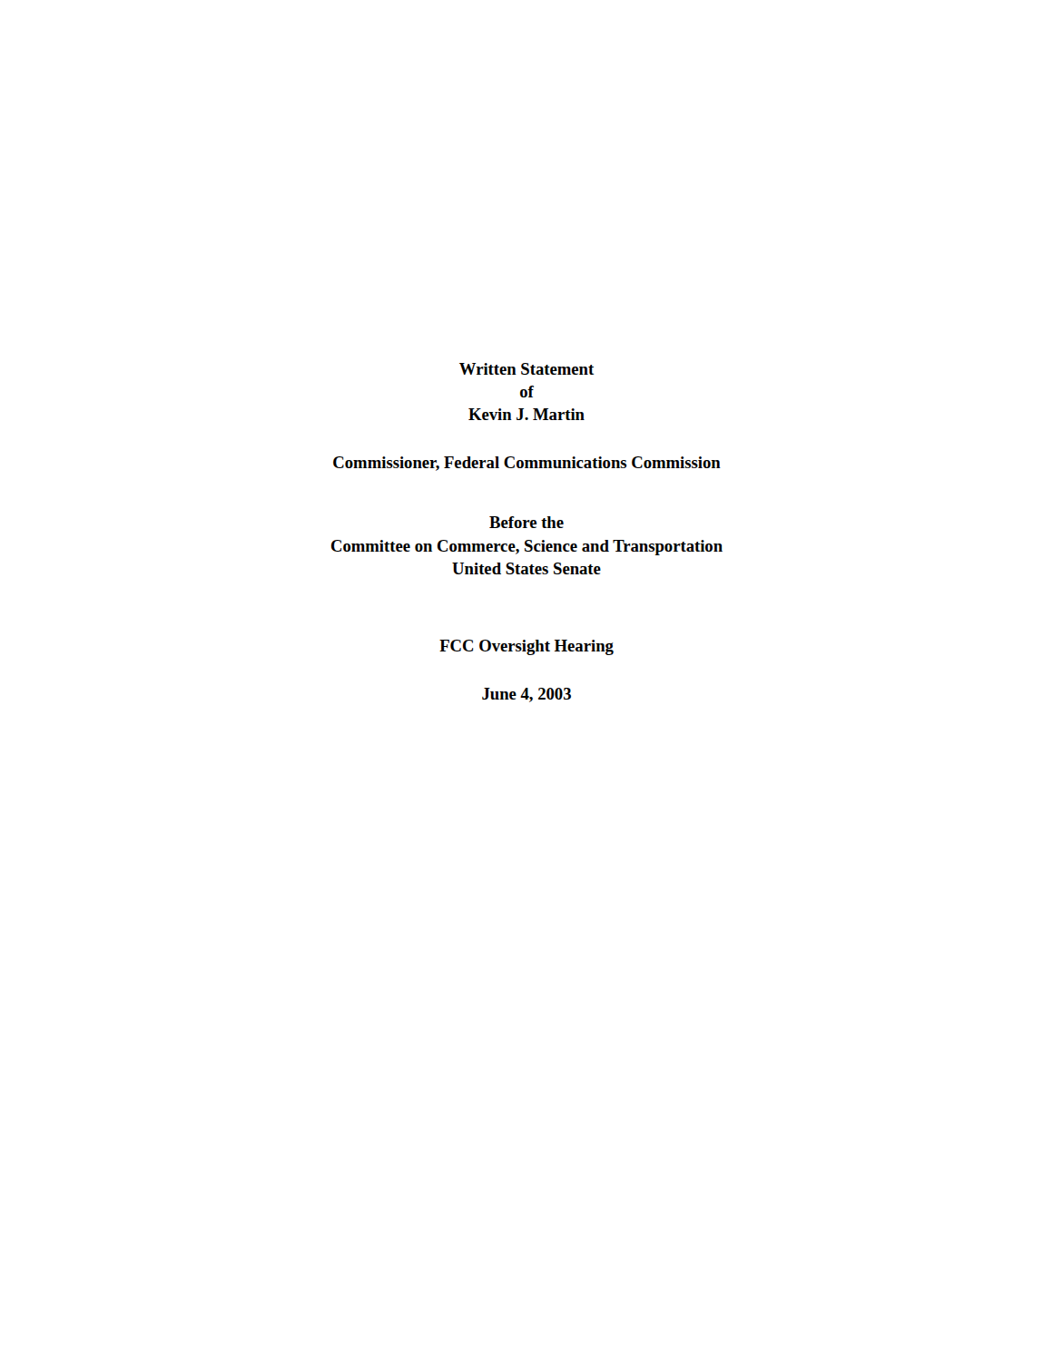Written Statement
of
Kevin J. Martin
Commissioner, Federal Communications Commission
Before the
Committee on Commerce, Science and Transportation
United States Senate
FCC Oversight Hearing
June 4, 2003